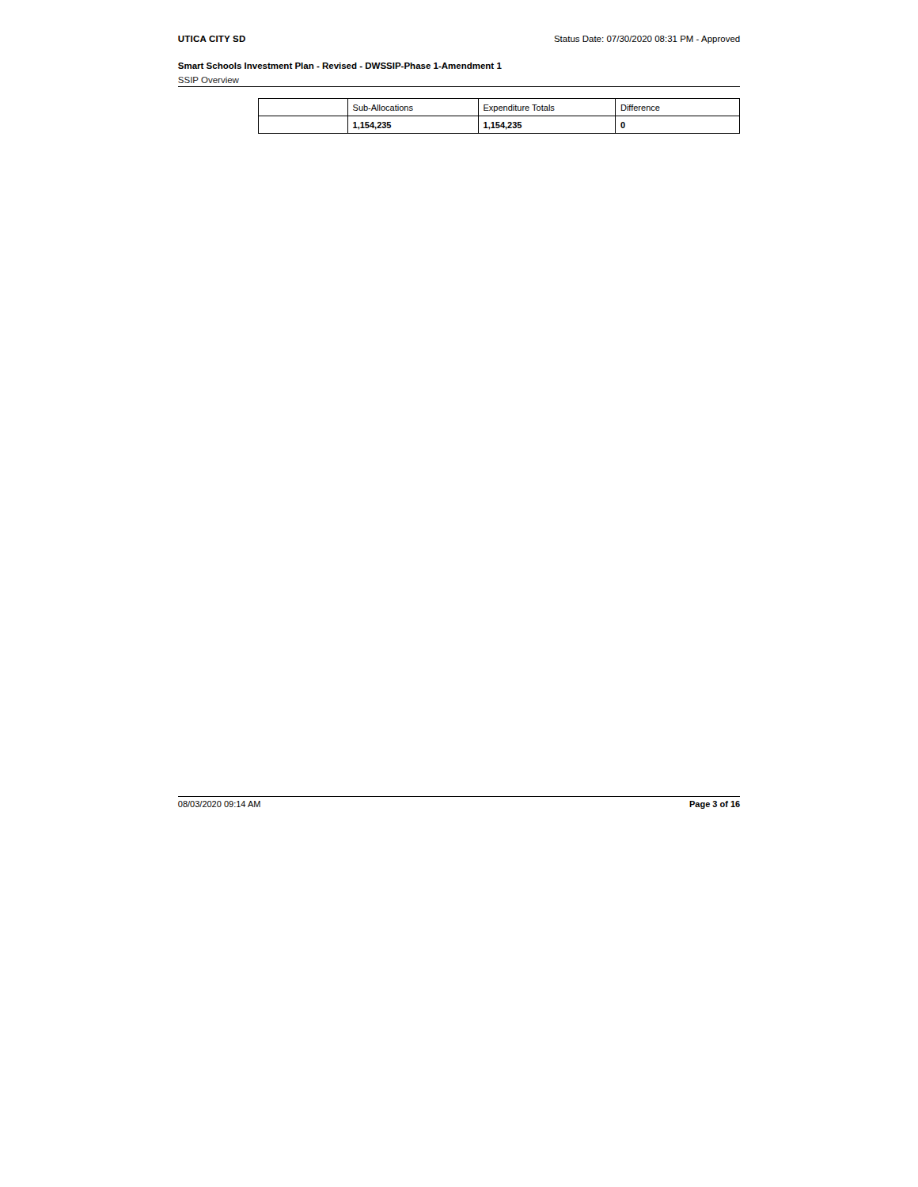UTICA CITY SD
Status Date: 07/30/2020 08:31 PM - Approved
Smart Schools Investment Plan - Revised - DWSSIP-Phase 1-Amendment 1
SSIP Overview
| | Sub-Allocations | Expenditure Totals | Difference |
| | 1,154,235 | 1,154,235 | 0 |
08/03/2020 09:14 AM
Page 3 of 16